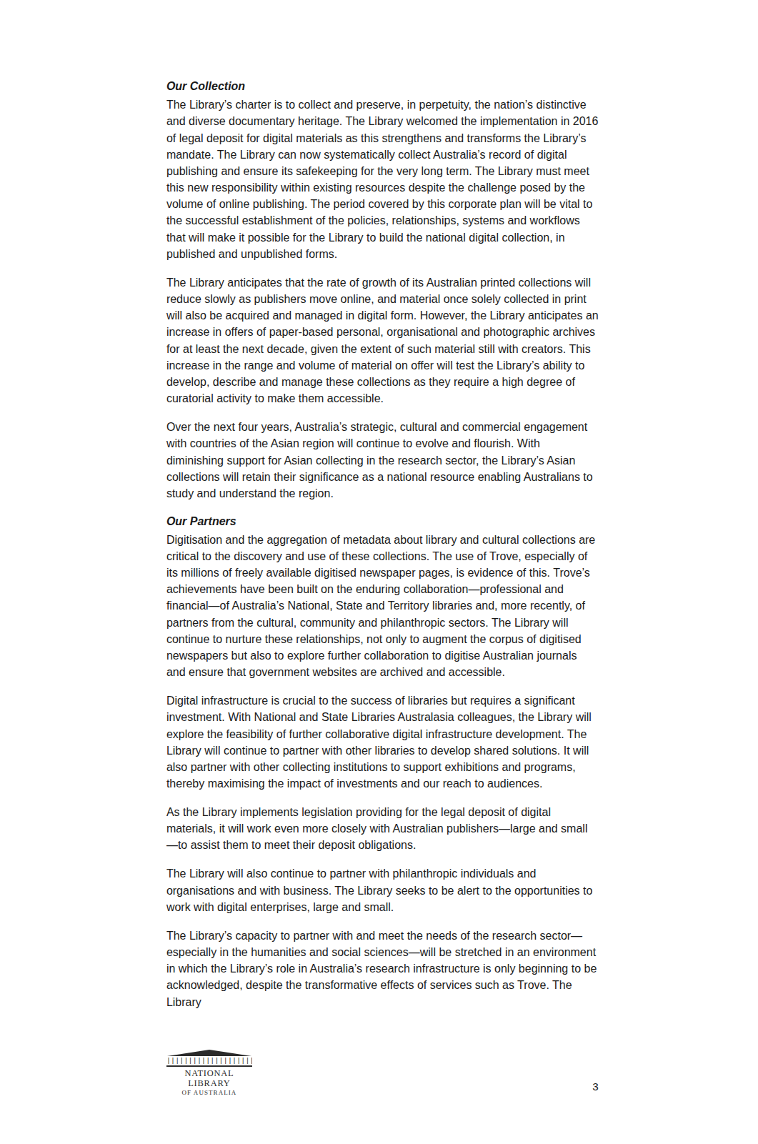Our Collection
The Library’s charter is to collect and preserve, in perpetuity, the nation’s distinctive and diverse documentary heritage. The Library welcomed the implementation in 2016 of legal deposit for digital materials as this strengthens and transforms the Library’s mandate. The Library can now systematically collect Australia’s record of digital publishing and ensure its safekeeping for the very long term. The Library must meet this new responsibility within existing resources despite the challenge posed by the volume of online publishing. The period covered by this corporate plan will be vital to the successful establishment of the policies, relationships, systems and workflows that will make it possible for the Library to build the national digital collection, in published and unpublished forms.
The Library anticipates that the rate of growth of its Australian printed collections will reduce slowly as publishers move online, and material once solely collected in print will also be acquired and managed in digital form. However, the Library anticipates an increase in offers of paper-based personal, organisational and photographic archives for at least the next decade, given the extent of such material still with creators. This increase in the range and volume of material on offer will test the Library’s ability to develop, describe and manage these collections as they require a high degree of curatorial activity to make them accessible.
Over the next four years, Australia’s strategic, cultural and commercial engagement with countries of the Asian region will continue to evolve and flourish. With diminishing support for Asian collecting in the research sector, the Library’s Asian collections will retain their significance as a national resource enabling Australians to study and understand the region.
Our Partners
Digitisation and the aggregation of metadata about library and cultural collections are critical to the discovery and use of these collections. The use of Trove, especially of its millions of freely available digitised newspaper pages, is evidence of this. Trove’s achievements have been built on the enduring collaboration—professional and financial—of Australia’s National, State and Territory libraries and, more recently, of partners from the cultural, community and philanthropic sectors. The Library will continue to nurture these relationships, not only to augment the corpus of digitised newspapers but also to explore further collaboration to digitise Australian journals and ensure that government websites are archived and accessible.
Digital infrastructure is crucial to the success of libraries but requires a significant investment. With National and State Libraries Australasia colleagues, the Library will explore the feasibility of further collaborative digital infrastructure development. The Library will continue to partner with other libraries to develop shared solutions. It will also partner with other collecting institutions to support exhibitions and programs, thereby maximising the impact of investments and our reach to audiences.
As the Library implements legislation providing for the legal deposit of digital materials, it will work even more closely with Australian publishers—large and small—to assist them to meet their deposit obligations.
The Library will also continue to partner with philanthropic individuals and organisations and with business. The Library seeks to be alert to the opportunities to work with digital enterprises, large and small.
The Library’s capacity to partner with and meet the needs of the research sector—especially in the humanities and social sciences—will be stretched in an environment in which the Library’s role in Australia’s research infrastructure is only beginning to be acknowledged, despite the transformative effects of services such as Trove. The Library
|||||||||||||||||||| National
Libraryof Australia
3